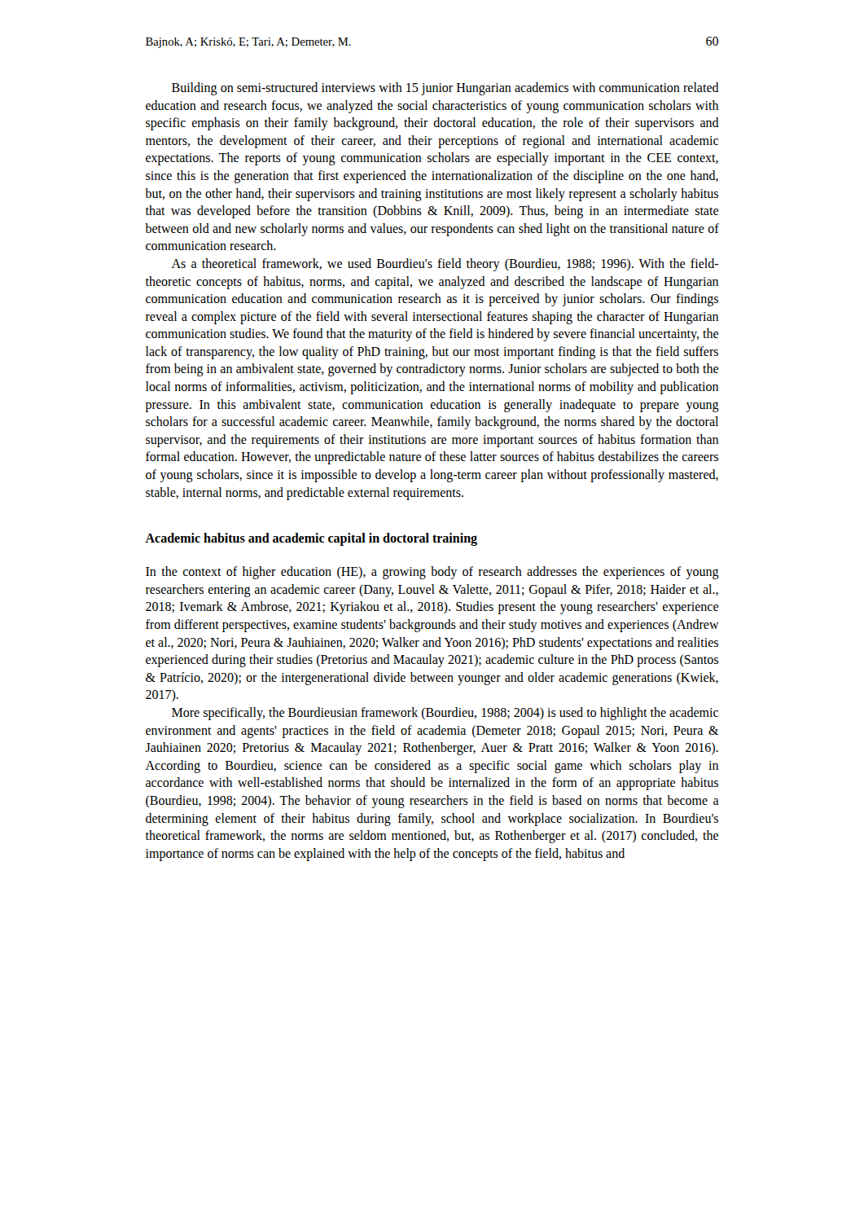Bajnok, A; Kriskó, E; Tari, A; Demeter, M. 60
Building on semi-structured interviews with 15 junior Hungarian academics with communication related education and research focus, we analyzed the social characteristics of young communication scholars with specific emphasis on their family background, their doctoral education, the role of their supervisors and mentors, the development of their career, and their perceptions of regional and international academic expectations. The reports of young communication scholars are especially important in the CEE context, since this is the generation that first experienced the internationalization of the discipline on the one hand, but, on the other hand, their supervisors and training institutions are most likely represent a scholarly habitus that was developed before the transition (Dobbins & Knill, 2009). Thus, being in an intermediate state between old and new scholarly norms and values, our respondents can shed light on the transitional nature of communication research.
As a theoretical framework, we used Bourdieu's field theory (Bourdieu, 1988; 1996). With the field-theoretic concepts of habitus, norms, and capital, we analyzed and described the landscape of Hungarian communication education and communication research as it is perceived by junior scholars. Our findings reveal a complex picture of the field with several intersectional features shaping the character of Hungarian communication studies. We found that the maturity of the field is hindered by severe financial uncertainty, the lack of transparency, the low quality of PhD training, but our most important finding is that the field suffers from being in an ambivalent state, governed by contradictory norms. Junior scholars are subjected to both the local norms of informalities, activism, politicization, and the international norms of mobility and publication pressure. In this ambivalent state, communication education is generally inadequate to prepare young scholars for a successful academic career. Meanwhile, family background, the norms shared by the doctoral supervisor, and the requirements of their institutions are more important sources of habitus formation than formal education. However, the unpredictable nature of these latter sources of habitus destabilizes the careers of young scholars, since it is impossible to develop a long-term career plan without professionally mastered, stable, internal norms, and predictable external requirements.
Academic habitus and academic capital in doctoral training
In the context of higher education (HE), a growing body of research addresses the experiences of young researchers entering an academic career (Dany, Louvel & Valette, 2011; Gopaul & Pifer, 2018; Haider et al., 2018; Ivemark & Ambrose, 2021; Kyriakou et al., 2018). Studies present the young researchers' experience from different perspectives, examine students' backgrounds and their study motives and experiences (Andrew et al., 2020; Nori, Peura & Jauhiainen, 2020; Walker and Yoon 2016); PhD students' expectations and realities experienced during their studies (Pretorius and Macaulay 2021); academic culture in the PhD process (Santos & Patrício, 2020); or the intergenerational divide between younger and older academic generations (Kwiek, 2017).
More specifically, the Bourdieusian framework (Bourdieu, 1988; 2004) is used to highlight the academic environment and agents' practices in the field of academia (Demeter 2018; Gopaul 2015; Nori, Peura & Jauhiainen 2020; Pretorius & Macaulay 2021; Rothenberger, Auer & Pratt 2016; Walker & Yoon 2016). According to Bourdieu, science can be considered as a specific social game which scholars play in accordance with well-established norms that should be internalized in the form of an appropriate habitus (Bourdieu, 1998; 2004). The behavior of young researchers in the field is based on norms that become a determining element of their habitus during family, school and workplace socialization. In Bourdieu's theoretical framework, the norms are seldom mentioned, but, as Rothenberger et al. (2017) concluded, the importance of norms can be explained with the help of the concepts of the field, habitus and